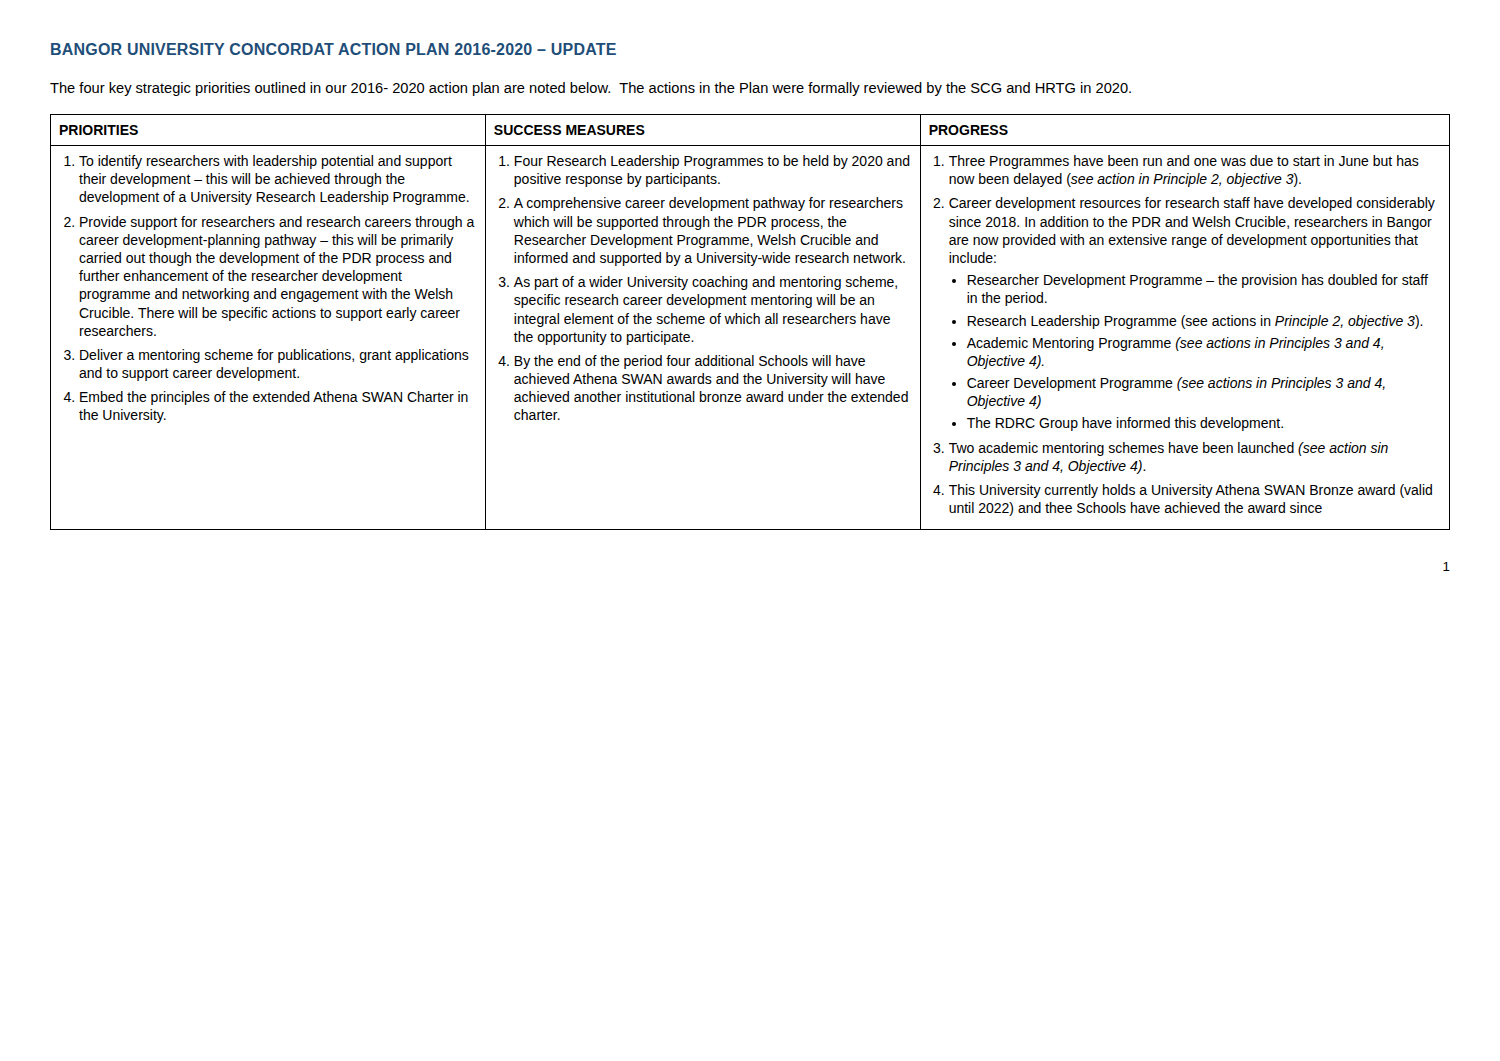BANGOR UNIVERSITY CONCORDAT ACTION PLAN 2016-2020 – UPDATE
The four key strategic priorities outlined in our 2016- 2020 action plan are noted below. The actions in the Plan were formally reviewed by the SCG and HRTG in 2020.
| PRIORITIES | SUCCESS MEASURES | PROGRESS |
| --- | --- | --- |
| To identify researchers with leadership potential and support their development – this will be achieved through the development of a University Research Leadership Programme. Provide support for researchers and research careers through a career development-planning pathway – this will be primarily carried out though the development of the PDR process and further enhancement of the researcher development programme and networking and engagement with the Welsh Crucible. There will be specific actions to support early career researchers. Deliver a mentoring scheme for publications, grant applications and to support career development. Embed the principles of the extended Athena SWAN Charter in the University. | Four Research Leadership Programmes to be held by 2020 and positive response by participants. A comprehensive career development pathway for researchers which will be supported through the PDR process, the Researcher Development Programme, Welsh Crucible and informed and supported by a University-wide research network. As part of a wider University coaching and mentoring scheme, specific research career development mentoring will be an integral element of the scheme of which all researchers have the opportunity to participate. By the end of the period four additional Schools will have achieved Athena SWAN awards and the University will have achieved another institutional bronze award under the extended charter. | Three Programmes have been run and one was due to start in June but has now been delayed ( see action in Principle 2, objective 3 ). Career development resources for research staff have developed considerably since 2018. In addition to the PDR and Welsh Crucible, researchers in Bangor are now provided with an extensive range of development opportunities that include: Researcher Development Programme – the provision has doubled for staff in the period. Research Leadership Programme (see actions in Principle 2, objective 3 ). Academic Mentoring Programme (see actions in Principles 3 and 4, Objective 4). Career Development Programme (see actions in Principles 3 and 4, Objective 4) The RDRC Group have informed this development. Two academic mentoring schemes have been launched (see action sin Principles 3 and 4, Objective 4) . This University currently holds a University Athena SWAN Bronze award (valid until 2022) and thee Schools have achieved the award since |
1